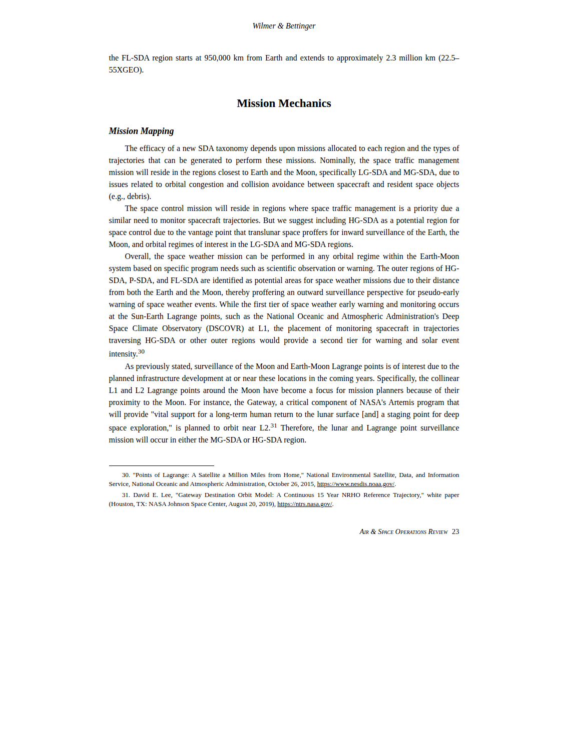Wilmer & Bettinger
the FL-SDA region starts at 950,000 km from Earth and extends to approximately 2.3 million km (22.5–55XGEO).
Mission Mechanics
Mission Mapping
The efficacy of a new SDA taxonomy depends upon missions allocated to each region and the types of trajectories that can be generated to perform these missions. Nominally, the space traffic management mission will reside in the regions closest to Earth and the Moon, specifically LG-SDA and MG-SDA, due to issues related to orbital congestion and collision avoidance between spacecraft and resident space objects (e.g., debris).
The space control mission will reside in regions where space traffic management is a priority due a similar need to monitor spacecraft trajectories. But we suggest including HG-SDA as a potential region for space control due to the vantage point that translunar space proffers for inward surveillance of the Earth, the Moon, and orbital regimes of interest in the LG-SDA and MG-SDA regions.
Overall, the space weather mission can be performed in any orbital regime within the Earth-Moon system based on specific program needs such as scientific observation or warning. The outer regions of HG-SDA, P-SDA, and FL-SDA are identified as potential areas for space weather missions due to their distance from both the Earth and the Moon, thereby proffering an outward surveillance perspective for pseudo-early warning of space weather events. While the first tier of space weather early warning and monitoring occurs at the Sun-Earth Lagrange points, such as the National Oceanic and Atmospheric Administration's Deep Space Climate Observatory (DSCOVR) at L1, the placement of monitoring spacecraft in trajectories traversing HG-SDA or other outer regions would provide a second tier for warning and solar event intensity.30
As previously stated, surveillance of the Moon and Earth-Moon Lagrange points is of interest due to the planned infrastructure development at or near these locations in the coming years. Specifically, the collinear L1 and L2 Lagrange points around the Moon have become a focus for mission planners because of their proximity to the Moon. For instance, the Gateway, a critical component of NASA's Artemis program that will provide "vital support for a long-term human return to the lunar surface [and] a staging point for deep space exploration," is planned to orbit near L2.31 Therefore, the lunar and Lagrange point surveillance mission will occur in either the MG-SDA or HG-SDA region.
30. "Points of Lagrange: A Satellite a Million Miles from Home," National Environmental Satellite, Data, and Information Service, National Oceanic and Atmospheric Administration, October 26, 2015, https://www.nesdis.noaa.gov/.
31. David E. Lee, "Gateway Destination Orbit Model: A Continuous 15 Year NRHO Reference Trajectory," white paper (Houston, TX: NASA Johnson Space Center, August 20, 2019), https://ntrs.nasa.gov/.
Air & Space Operations Review23